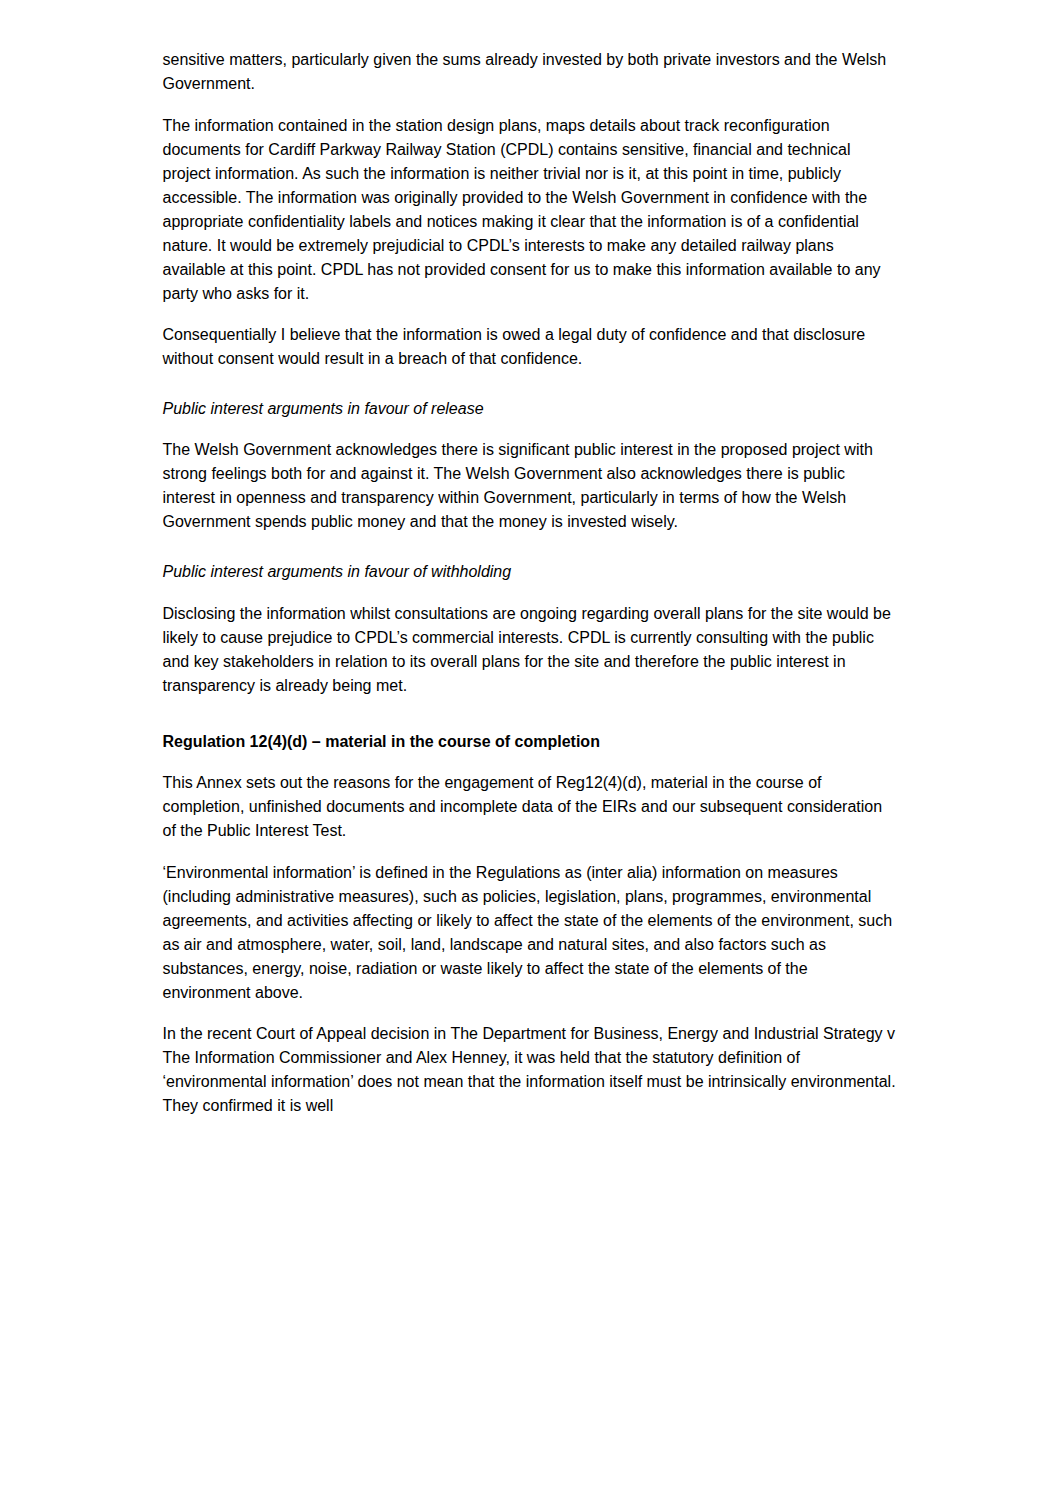sensitive matters, particularly given the sums already invested by both private investors and the Welsh Government.
The information contained in the station design plans, maps details about track reconfiguration documents for Cardiff Parkway Railway Station (CPDL) contains sensitive, financial and technical project information. As such the information is neither trivial nor is it, at this point in time, publicly accessible. The information was originally provided to the Welsh Government in confidence with the appropriate confidentiality labels and notices making it clear that the information is of a confidential nature. It would be extremely prejudicial to CPDL’s interests to make any detailed railway plans available at this point. CPDL has not provided consent for us to make this information available to any party who asks for it.
Consequentially I believe that the information is owed a legal duty of confidence and that disclosure without consent would result in a breach of that confidence.
Public interest arguments in favour of release
The Welsh Government acknowledges there is significant public interest in the proposed project with strong feelings both for and against it. The Welsh Government also acknowledges there is public interest in openness and transparency within Government, particularly in terms of how the Welsh Government spends public money and that the money is invested wisely.
Public interest arguments in favour of withholding
Disclosing the information whilst consultations are ongoing regarding overall plans for the site would be likely to cause prejudice to CPDL’s commercial interests. CPDL is currently consulting with the public and key stakeholders in relation to its overall plans for the site and therefore the public interest in transparency is already being met.
Regulation 12(4)(d) – material in the course of completion
This Annex sets out the reasons for the engagement of Reg12(4)(d), material in the course of completion, unfinished documents and incomplete data of the EIRs and our subsequent consideration of the Public Interest Test.
‘Environmental information’ is defined in the Regulations as (inter alia) information on measures (including administrative measures), such as policies, legislation, plans, programmes, environmental agreements, and activities affecting or likely to affect the state of the elements of the environment, such as air and atmosphere, water, soil, land, landscape and natural sites, and also factors such as substances, energy, noise, radiation or waste likely to affect the state of the elements of the environment above.
In the recent Court of Appeal decision in The Department for Business, Energy and Industrial Strategy v The Information Commissioner and Alex Henney, it was held that the statutory definition of ‘environmental information’ does not mean that the information itself must be intrinsically environmental. They confirmed it is well